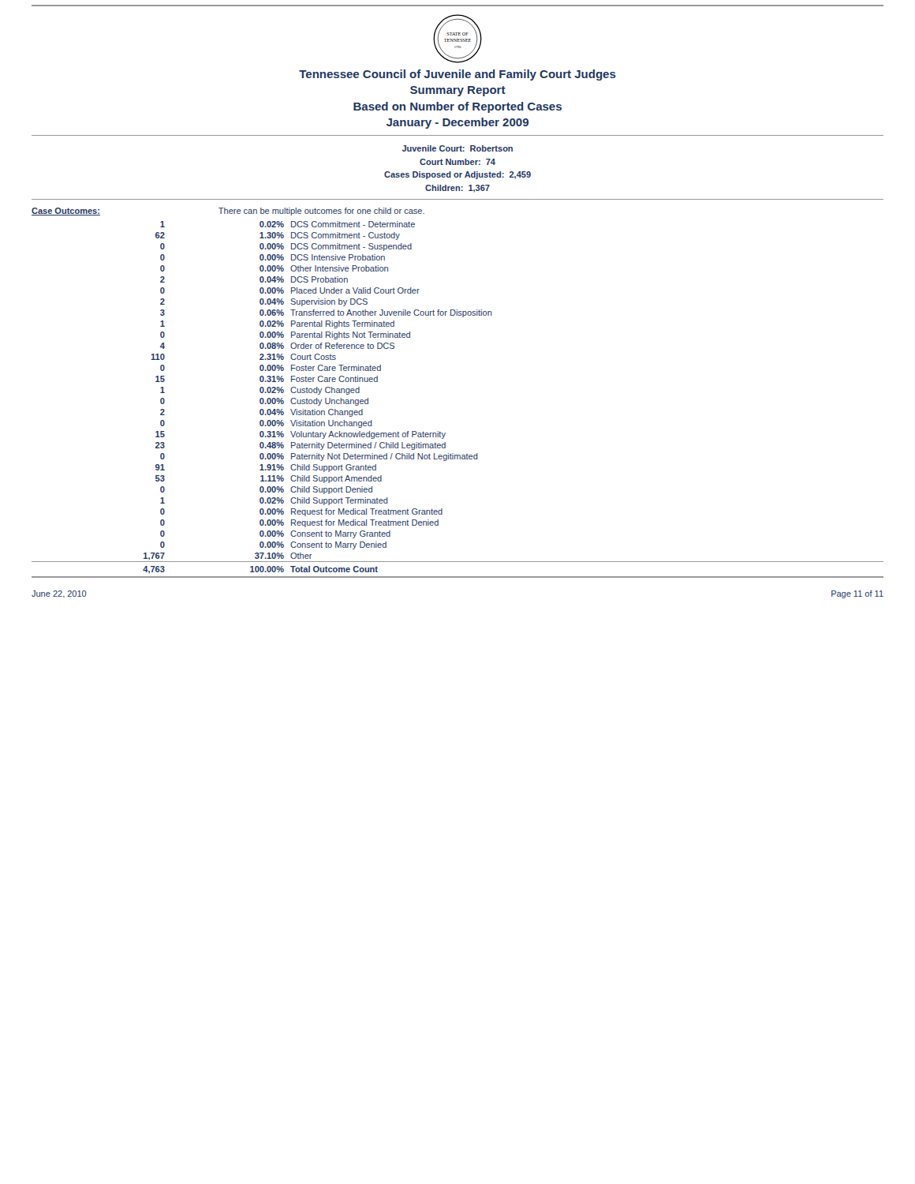Tennessee Council of Juvenile and Family Court Judges
Summary Report
Based on Number of Reported Cases
January - December 2009
Juvenile Court: Robertson
Court Number: 74
Cases Disposed or Adjusted: 2,459
Children: 1,367
Case Outcomes: There can be multiple outcomes for one child or case.
| 1 | 0.02% | DCS Commitment - Determinate |
| 62 | 1.30% | DCS Commitment - Custody |
| 0 | 0.00% | DCS Commitment - Suspended |
| 0 | 0.00% | DCS Intensive Probation |
| 0 | 0.00% | Other Intensive Probation |
| 2 | 0.04% | DCS Probation |
| 0 | 0.00% | Placed Under a Valid Court Order |
| 2 | 0.04% | Supervision by DCS |
| 3 | 0.06% | Transferred to Another Juvenile Court for Disposition |
| 1 | 0.02% | Parental Rights Terminated |
| 0 | 0.00% | Parental Rights Not Terminated |
| 4 | 0.08% | Order of Reference to DCS |
| 110 | 2.31% | Court Costs |
| 0 | 0.00% | Foster Care Terminated |
| 15 | 0.31% | Foster Care Continued |
| 1 | 0.02% | Custody Changed |
| 0 | 0.00% | Custody Unchanged |
| 2 | 0.04% | Visitation Changed |
| 0 | 0.00% | Visitation Unchanged |
| 15 | 0.31% | Voluntary Acknowledgement of Paternity |
| 23 | 0.48% | Paternity Determined / Child Legitimated |
| 0 | 0.00% | Paternity Not Determined / Child Not Legitimated |
| 91 | 1.91% | Child Support Granted |
| 53 | 1.11% | Child Support Amended |
| 0 | 0.00% | Child Support Denied |
| 1 | 0.02% | Child Support Terminated |
| 0 | 0.00% | Request for Medical Treatment Granted |
| 0 | 0.00% | Request for Medical Treatment Denied |
| 0 | 0.00% | Consent to Marry Granted |
| 0 | 0.00% | Consent to Marry Denied |
| 1,767 | 37.10% | Other |
| 4,763 | 100.00% | Total Outcome Count |
June 22, 2010 Page 11 of 11